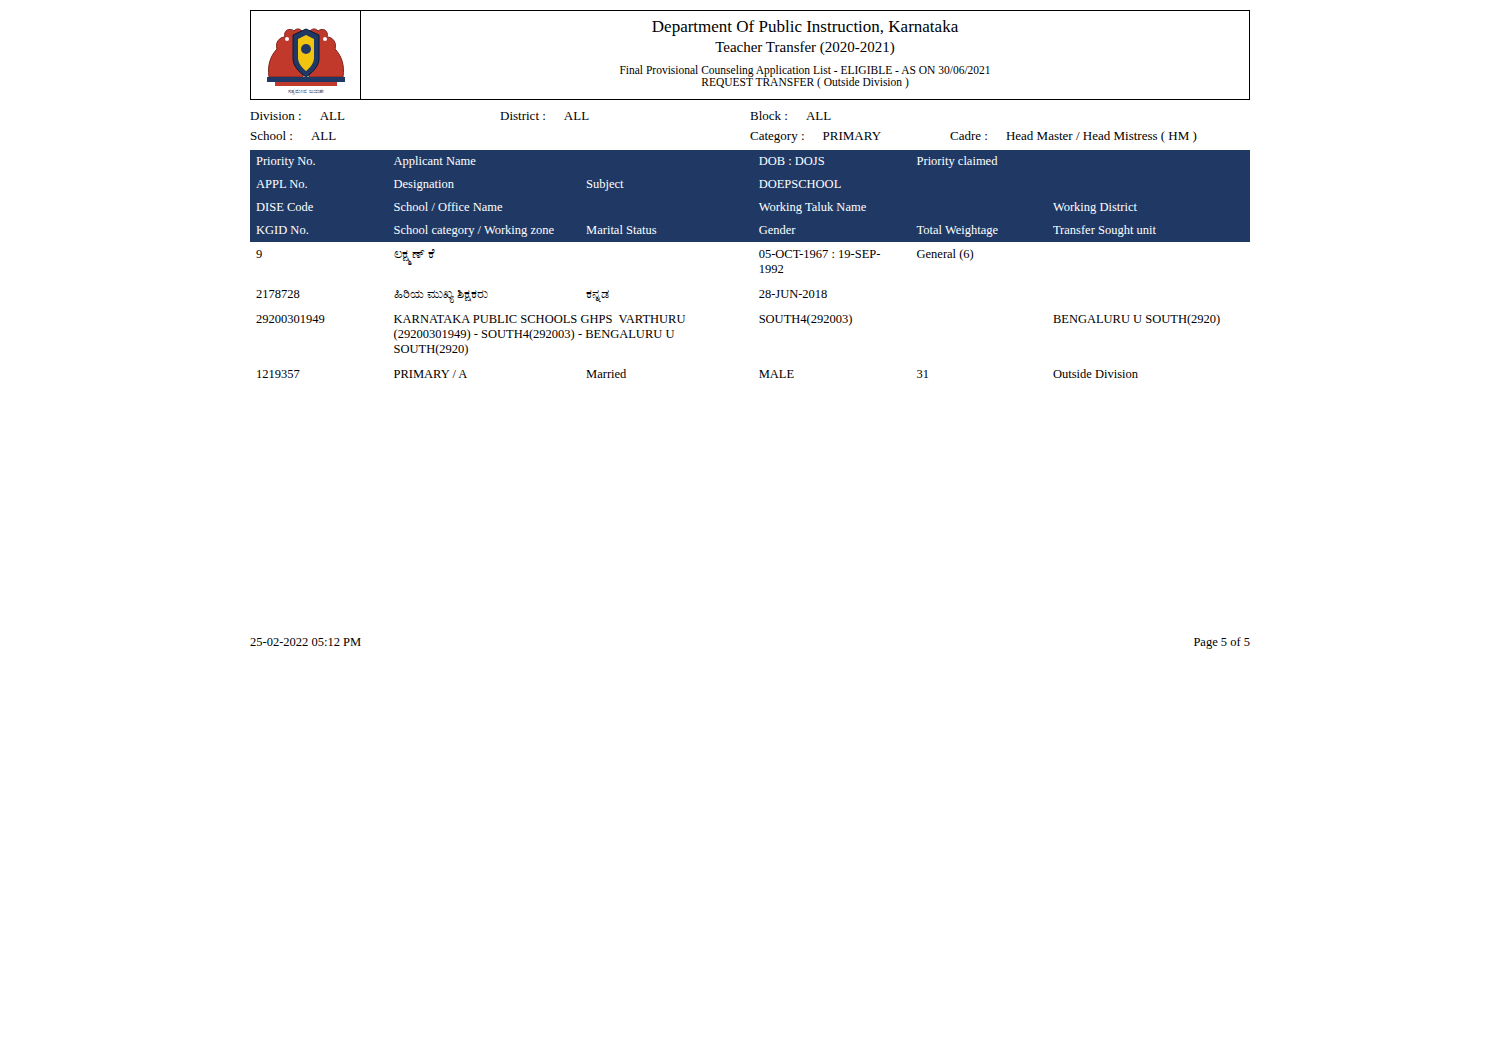ಸತ್ಯಮೇವ ಜಯತೇ
Department Of Public Instruction, Karnataka
Teacher Transfer (2020-2021)
Final Provisional Counseling Application List - ELIGIBLE - AS ON 30/06/2021
REQUEST TRANSFER ( Outside Division )
Division : ALL
District : ALL
Block : ALL
School : ALL
Category : PRIMARY Cadre : Head Master / Head Mistress ( HM )
| Priority No. | Applicant Name | | DOB : DOJS | Priority claimed | |
| --- | --- | --- | --- | --- | --- |
| APPL No. | Designation | Subject | DOEPSCHOOL | | |
| DISE Code | School / Office Name | | Working Taluk Name | | Working District |
| KGID No. | School category / Working zone | Marital Status | Gender | Total Weightage | Transfer Sought unit |
| 9 | ಲಕ್ಷ್ಮಣ್ ಕೆ | | 05-OCT-1967 : 19-SEP-1992 | General (6) | |
| 2178728 | ಹಿರಿಯ ಮುಖ್ಯ ಶಿಕ್ಷಕರು | ಕನ್ನಡ | 28-JUN-2018 | | |
| 29200301949 | KARNATAKA PUBLIC SCHOOLS GHPS VARTHURU (29200301949) - SOUTH4(292003) - BENGALURU U SOUTH(2920) | SOUTH4(292003) | | BENGALURU U SOUTH(2920) |
| 1219357 | PRIMARY / A | Married | MALE | 31 | Outside Division |
25-02-2022 05:12 PM
Page 5 of 5